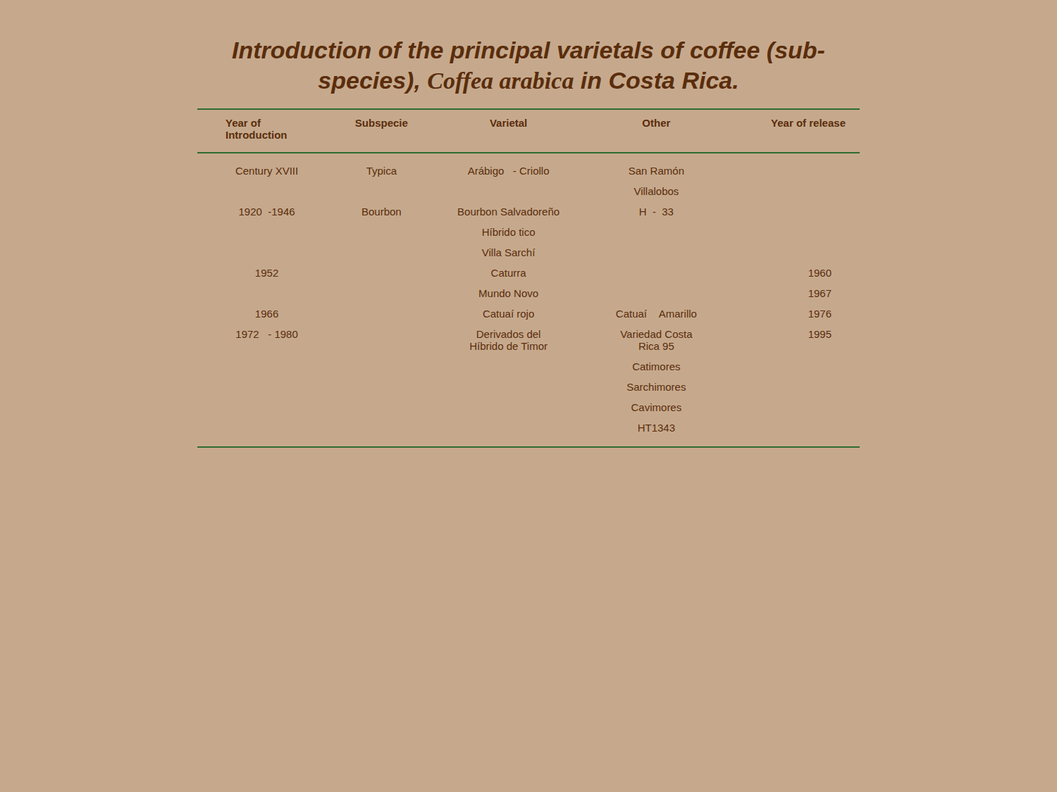Introduction of the principal varietals of coffee (sub-species), Coffea arabica in Costa Rica.
| Year of Introduction | Subspecie | Varietal | Other | Year of release |
| --- | --- | --- | --- | --- |
| Century XVIII | Typica | Arábigo - Criollo | San Ramón | |
| | | | Villalobos | |
| 1920 -1946 | Bourbon | Bourbon Salvadoreño | H - 33 | |
| | | Híbrido tico | | |
| | | Villa Sarchí | | |
| 1952 | | Caturra | | 1960 |
| | | Mundo Novo | | 1967 |
| 1966 | | Catuaí rojo | Catuaí Amarillo | 1976 |
| 1972 - 1980 | | Derivados del Híbrido de Timor | Variedad Costa Rica 95 | 1995 |
| | | | Catimores | |
| | | | Sarchimores | |
| | | | Cavimores | |
| | | | HT1343 | |